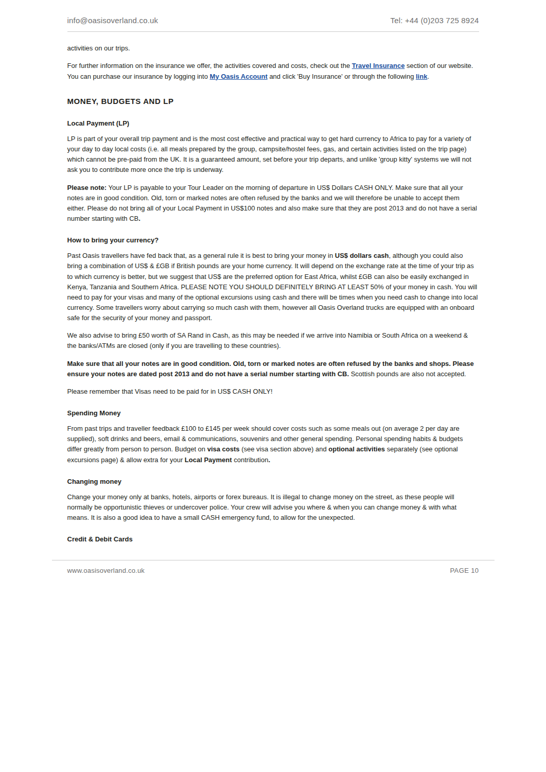info@oasisoverland.co.uk Tel: +44 (0)203 725 8924
activities on our trips.
For further information on the insurance we offer, the activities covered and costs, check out the Travel Insurance section of our website. You can purchase our insurance by logging into My Oasis Account and click 'Buy Insurance' or through the following link.
MONEY, BUDGETS AND LP
Local Payment (LP)
LP is part of your overall trip payment and is the most cost effective and practical way to get hard currency to Africa to pay for a variety of your day to day local costs (i.e. all meals prepared by the group, campsite/hostel fees, gas, and certain activities listed on the trip page) which cannot be pre-paid from the UK. It is a guaranteed amount, set before your trip departs, and unlike 'group kitty' systems we will not ask you to contribute more once the trip is underway.
Please note: Your LP is payable to your Tour Leader on the morning of departure in US$ Dollars CASH ONLY. Make sure that all your notes are in good condition. Old, torn or marked notes are often refused by the banks and we will therefore be unable to accept them either. Please do not bring all of your Local Payment in US$100 notes and also make sure that they are post 2013 and do not have a serial number starting with CB.
How to bring your currency?
Past Oasis travellers have fed back that, as a general rule it is best to bring your money in US$ dollars cash, although you could also bring a combination of US$ & £GB if British pounds are your home currency. It will depend on the exchange rate at the time of your trip as to which currency is better, but we suggest that US$ are the preferred option for East Africa, whilst £GB can also be easily exchanged in Kenya, Tanzania and Southern Africa. PLEASE NOTE YOU SHOULD DEFINITELY BRING AT LEAST 50% of your money in cash. You will need to pay for your visas and many of the optional excursions using cash and there will be times when you need cash to change into local currency. Some travellers worry about carrying so much cash with them, however all Oasis Overland trucks are equipped with an onboard safe for the security of your money and passport.
We also advise to bring £50 worth of SA Rand in Cash, as this may be needed if we arrive into Namibia or South Africa on a weekend & the banks/ATMs are closed (only if you are travelling to these countries).
Make sure that all your notes are in good condition. Old, torn or marked notes are often refused by the banks and shops. Please ensure your notes are dated post 2013 and do not have a serial number starting with CB. Scottish pounds are also not accepted.
Please remember that Visas need to be paid for in US$ CASH ONLY!
Spending Money
From past trips and traveller feedback £100 to £145 per week should cover costs such as some meals out (on average 2 per day are supplied), soft drinks and beers, email & communications, souvenirs and other general spending. Personal spending habits & budgets differ greatly from person to person. Budget on visa costs (see visa section above) and optional activities separately (see optional excursions page) & allow extra for your Local Payment contribution.
Changing money
Change your money only at banks, hotels, airports or forex bureaus. It is illegal to change money on the street, as these people will normally be opportunistic thieves or undercover police. Your crew will advise you where & when you can change money & with what means. It is also a good idea to have a small CASH emergency fund, to allow for the unexpected.
Credit & Debit Cards
www.oasisoverland.co.uk PAGE 10